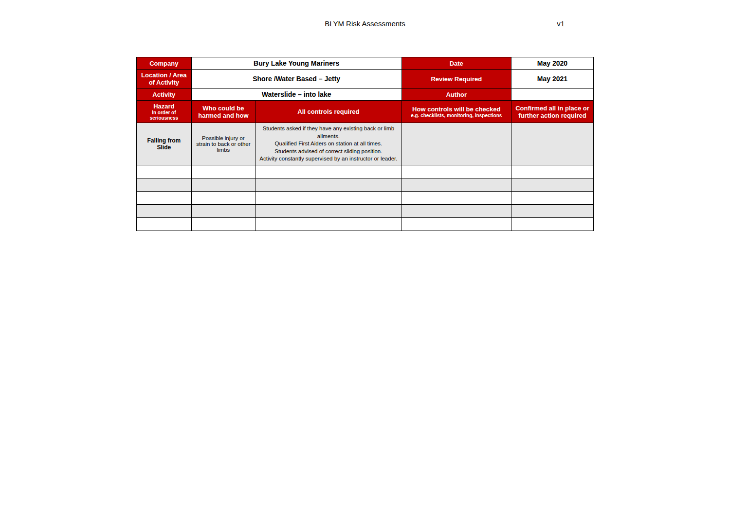BLYM Risk Assessments v1
| Company | Bury Lake Young Mariners | Date | May 2020 |
| Location / Area of Activity | Shore /Water Based – Jetty | Review Required | May 2021 |
| Activity | Waterslide – into lake | Author | |
| Hazard In order of seriousness | Who could be harmed and how | All controls required | How controls will be checked e.g. checklists, monitoring, inspections | Confirmed all in place or further action required |
| Falling from Slide | Possible injury or strain to back or other limbs | Students asked if they have any existing back or limb ailments. Qualified First Aiders on station at all times. Students advised of correct sliding position. Activity constantly supervised by an instructor or leader. | | |